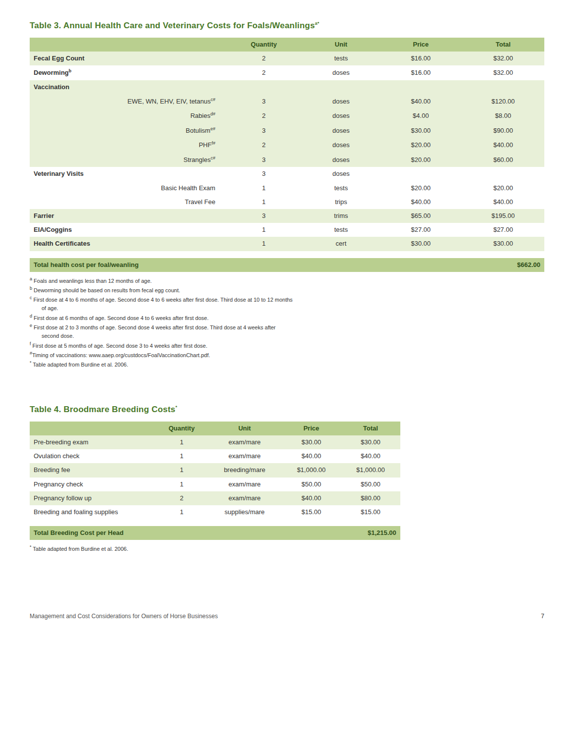Table 3. Annual Health Care and Veterinary Costs for Foals/Weanlingsa*
| | Quantity | Unit | Price | Total |
| --- | --- | --- | --- | --- |
| Fecal Egg Count | 2 | tests | $16.00 | $32.00 |
| Deworming b | 2 | doses | $16.00 | $32.00 |
| Vaccination | | | | |
| EWE, WN, EHV, EIV, tetanus c# | 3 | doses | $40.00 | $120.00 |
| Rabies d# | 2 | doses | $4.00 | $8.00 |
| Botulism e# | 3 | doses | $30.00 | $90.00 |
| PHF f# | 2 | doses | $20.00 | $40.00 |
| Strangles c# | 3 | doses | $20.00 | $60.00 |
| Veterinary Visits | 3 | doses | | |
| Basic Health Exam | 1 | tests | $20.00 | $20.00 |
| Travel Fee | 1 | trips | $40.00 | $40.00 |
| Farrier | 3 | trims | $65.00 | $195.00 |
| EIA/Coggins | 1 | tests | $27.00 | $27.00 |
| Health Certificates | 1 | cert | $30.00 | $30.00 |
| Total health cost per foal/weanling | $662.00 |
a Foals and weanlings less than 12 months of age.
b Deworming should be based on results from fecal egg count.
c First dose at 4 to 6 months of age. Second dose 4 to 6 weeks after first dose. Third dose at 10 to 12 months
of age.
d First dose at 6 months of age. Second dose 4 to 6 weeks after first dose.
e First dose at 2 to 3 months of age. Second dose 4 weeks after first dose. Third dose at 4 weeks after
second dose.
f First dose at 5 months of age. Second dose 3 to 4 weeks after first dose.
#Timing of vaccinations: www.aaep.org/custdocs/FoalVaccinationChart.pdf.
* Table adapted from Burdine et al. 2006.
Table 4. Broodmare Breeding Costs*
| | Quantity | Unit | Price | Total |
| --- | --- | --- | --- | --- |
| Pre-breeding exam | 1 | exam/mare | $30.00 | $30.00 |
| Ovulation check | 1 | exam/mare | $40.00 | $40.00 |
| Breeding fee | 1 | breeding/mare | $1,000.00 | $1,000.00 |
| Pregnancy check | 1 | exam/mare | $50.00 | $50.00 |
| Pregnancy follow up | 2 | exam/mare | $40.00 | $80.00 |
| Breeding and foaling supplies | 1 | supplies/mare | $15.00 | $15.00 |
| Total Breeding Cost per Head | $1,215.00 |
* Table adapted from Burdine et al. 2006.
Management and Cost Considerations for Owners of Horse Businesses 7